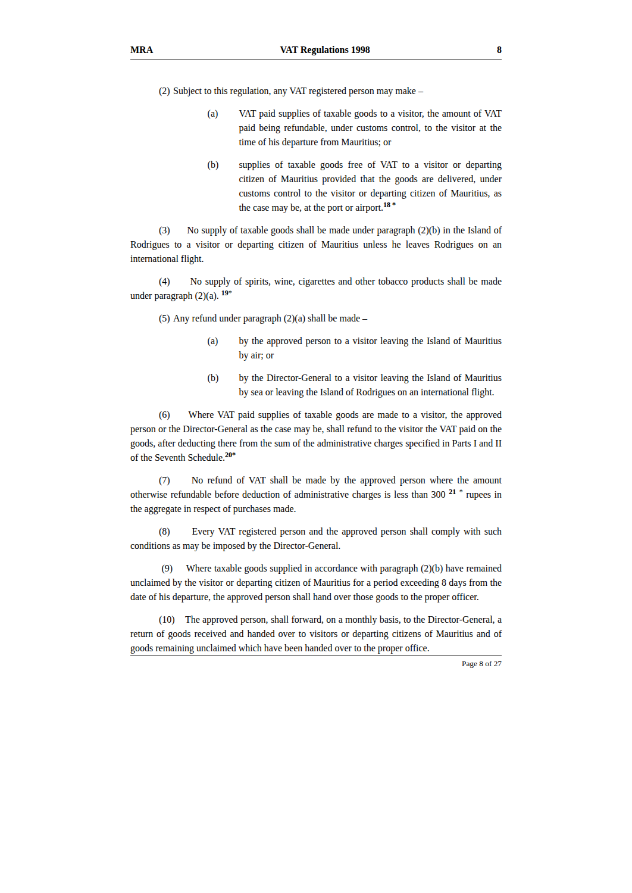MRA
VAT Regulations 1998
8
(2)
Subject to this regulation, any VAT registered person may make –
(a)
VAT paid supplies of taxable goods to a visitor, the amount of VAT paid being refundable, under customs control, to the visitor at the time of his departure from Mauritius; or
(b)
supplies of taxable goods free of VAT to a visitor or departing citizen of Mauritius provided that the goods are delivered, under customs control to the visitor or departing citizen of Mauritius, as the case may be, at the port or airport.18 *
(3) No supply of taxable goods shall be made under paragraph (2)(b) in the Island of Rodrigues to a visitor or departing citizen of Mauritius unless he leaves Rodrigues on an international flight.
(4) No supply of spirits, wine, cigarettes and other tobacco products shall be made under paragraph (2)(a). 19*
(5)
Any refund under paragraph (2)(a) shall be made –
(a)
by the approved person to a visitor leaving the Island of Mauritius by air; or
(b)
by the Director-General to a visitor leaving the Island of Mauritius by sea or leaving the Island of Rodrigues on an international flight.
(6) Where VAT paid supplies of taxable goods are made to a visitor, the approved person or the Director-General as the case may be, shall refund to the visitor the VAT paid on the goods, after deducting there from the sum of the administrative charges specified in Parts I and II of the Seventh Schedule.20*
(7) No refund of VAT shall be made by the approved person where the amount otherwise refundable before deduction of administrative charges is less than 300 21 * rupees in the aggregate in respect of purchases made.
(8) Every VAT registered person and the approved person shall comply with such conditions as may be imposed by the Director-General.
(9) Where taxable goods supplied in accordance with paragraph (2)(b) have remained unclaimed by the visitor or departing citizen of Mauritius for a period exceeding 8 days from the date of his departure, the approved person shall hand over those goods to the proper officer.
(10) The approved person, shall forward, on a monthly basis, to the Director-General, a return of goods received and handed over to visitors or departing citizens of Mauritius and of goods remaining unclaimed which have been handed over to the proper office.
Page 8 of 27